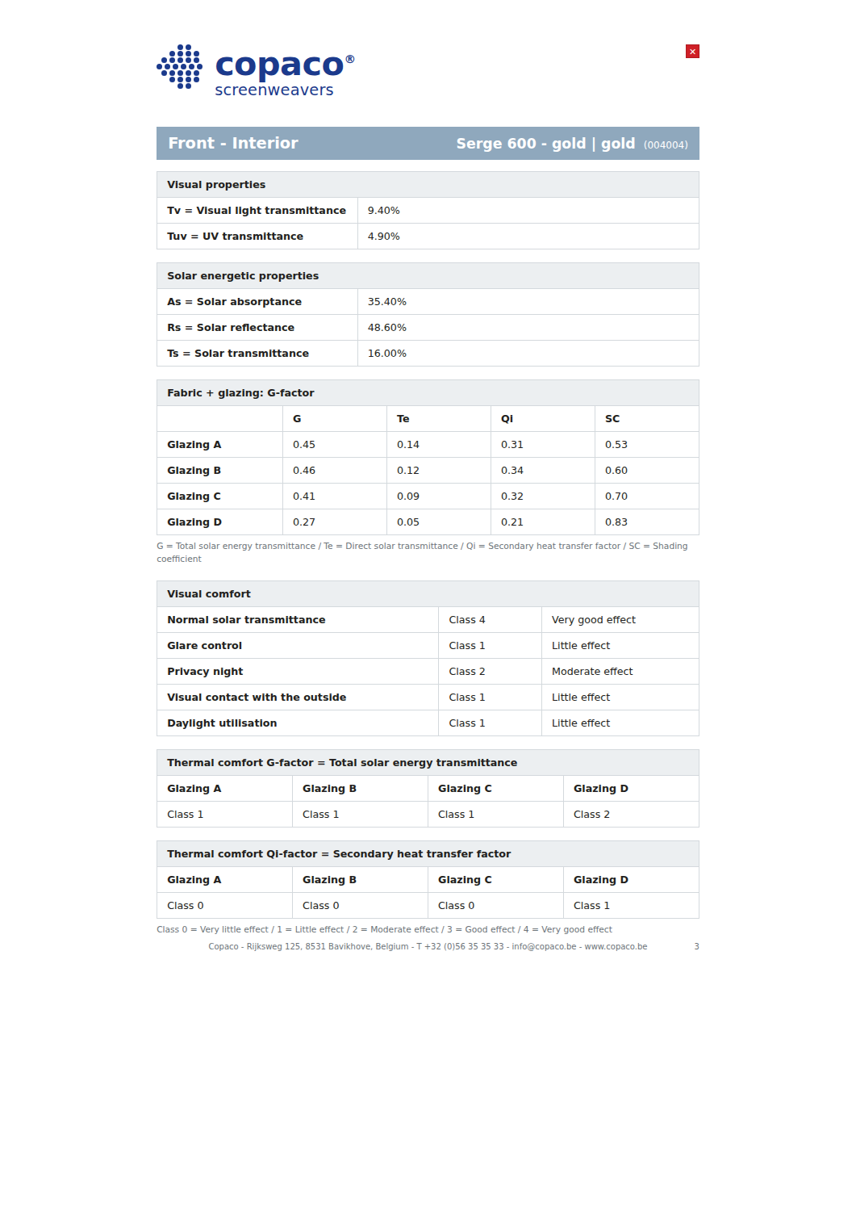✕
copaco®
screenweavers
Front - Interior
Serge 600 - gold | gold (004004)
Visual properties
| Tv = Visual light transmittance | 9.40% |
| Tuv = UV transmittance | 4.90% |
Solar energetic properties
| As = Solar absorptance | 35.40% |
| Rs = Solar reflectance | 48.60% |
| Ts = Solar transmittance | 16.00% |
Fabric + glazing: G-factor
| | G | Te | Qi | SC |
| --- | --- | --- | --- | --- |
| Glazing A | 0.45 | 0.14 | 0.31 | 0.53 |
| Glazing B | 0.46 | 0.12 | 0.34 | 0.60 |
| Glazing C | 0.41 | 0.09 | 0.32 | 0.70 |
| Glazing D | 0.27 | 0.05 | 0.21 | 0.83 |
G = Total solar energy transmittance / Te = Direct solar transmittance / Qi = Secondary heat transfer factor / SC = Shading coefficient
Visual comfort
| Normal solar transmittance | Class 4 | Very good effect |
| Glare control | Class 1 | Little effect |
| Privacy night | Class 2 | Moderate effect |
| Visual contact with the outside | Class 1 | Little effect |
| Daylight utilisation | Class 1 | Little effect |
Thermal comfort G-factor = Total solar energy transmittance
| Glazing A | Glazing B | Glazing C | Glazing D |
| --- | --- | --- | --- |
| Class 1 | Class 1 | Class 1 | Class 2 |
Thermal comfort Qi-factor = Secondary heat transfer factor
| Glazing A | Glazing B | Glazing C | Glazing D |
| --- | --- | --- | --- |
| Class 0 | Class 0 | Class 0 | Class 1 |
Class 0 = Very little effect / 1 = Little effect / 2 = Moderate effect / 3 = Good effect / 4 = Very good effect
Copaco - Rijksweg 125, 8531 Bavikhove, Belgium - T +32 (0)56 35 35 33 - info@copaco.be - www.copaco.be
3